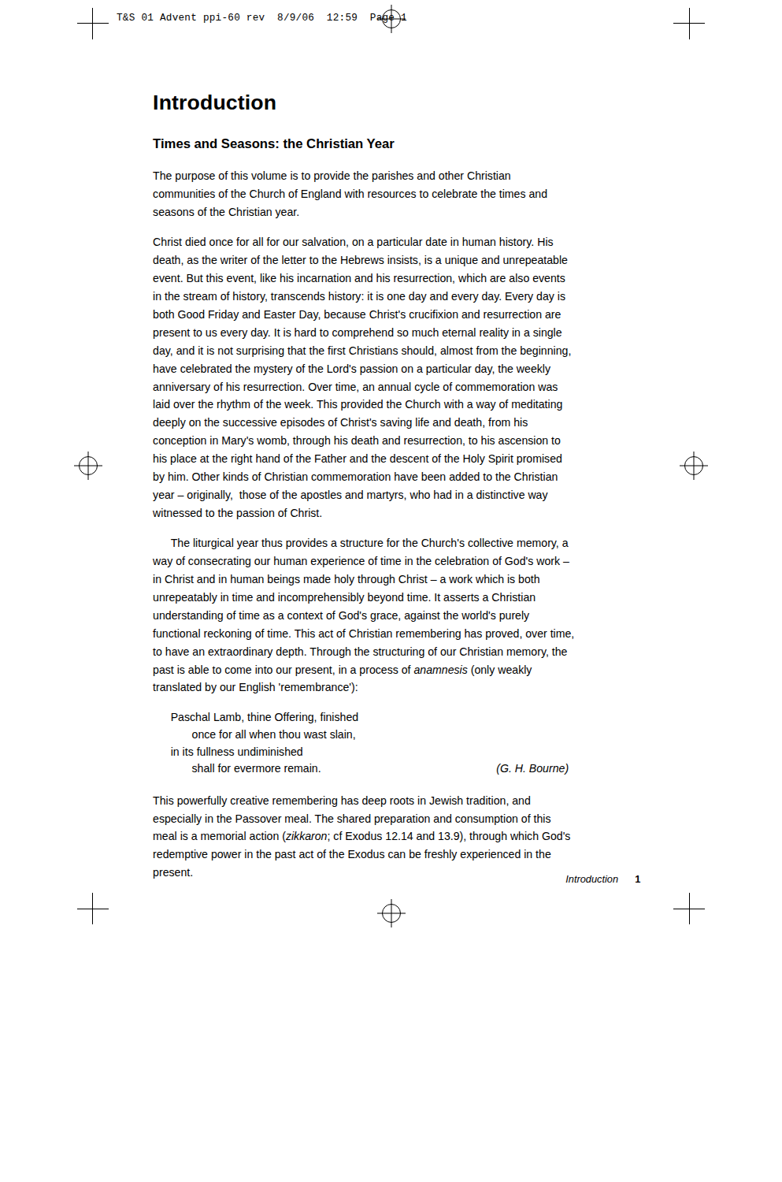T&S 01 Advent ppi-60 rev 8/9/06 12:59 Page 1
Introduction
Times and Seasons: the Christian Year
The purpose of this volume is to provide the parishes and other Christian communities of the Church of England with resources to celebrate the times and seasons of the Christian year.
Christ died once for all for our salvation, on a particular date in human history. His death, as the writer of the letter to the Hebrews insists, is a unique and unrepeatable event. But this event, like his incarnation and his resurrection, which are also events in the stream of history, transcends history: it is one day and every day. Every day is both Good Friday and Easter Day, because Christ's crucifixion and resurrection are present to us every day. It is hard to comprehend so much eternal reality in a single day, and it is not surprising that the first Christians should, almost from the beginning, have celebrated the mystery of the Lord's passion on a particular day, the weekly anniversary of his resurrection. Over time, an annual cycle of commemoration was laid over the rhythm of the week. This provided the Church with a way of meditating deeply on the successive episodes of Christ's saving life and death, from his conception in Mary's womb, through his death and resurrection, to his ascension to his place at the right hand of the Father and the descent of the Holy Spirit promised by him. Other kinds of Christian commemoration have been added to the Christian year – originally, those of the apostles and martyrs, who had in a distinctive way witnessed to the passion of Christ.
The liturgical year thus provides a structure for the Church's collective memory, a way of consecrating our human experience of time in the celebration of God's work – in Christ and in human beings made holy through Christ – a work which is both unrepeatably in time and incomprehensibly beyond time. It asserts a Christian understanding of time as a context of God's grace, against the world's purely functional reckoning of time. This act of Christian remembering has proved, over time, to have an extraordinary depth. Through the structuring of our Christian memory, the past is able to come into our present, in a process of anamnesis (only weakly translated by our English 'remembrance'):
Paschal Lamb, thine Offering, finished once for all when thou wast slain, in its fullness undiminished (G. H. Bourne) shall for evermore remain.
This powerfully creative remembering has deep roots in Jewish tradition, and especially in the Passover meal. The shared preparation and consumption of this meal is a memorial action (zikkaron; cf Exodus 12.14 and 13.9), through which God's redemptive power in the past act of the Exodus can be freshly experienced in the present.
Introduction 1